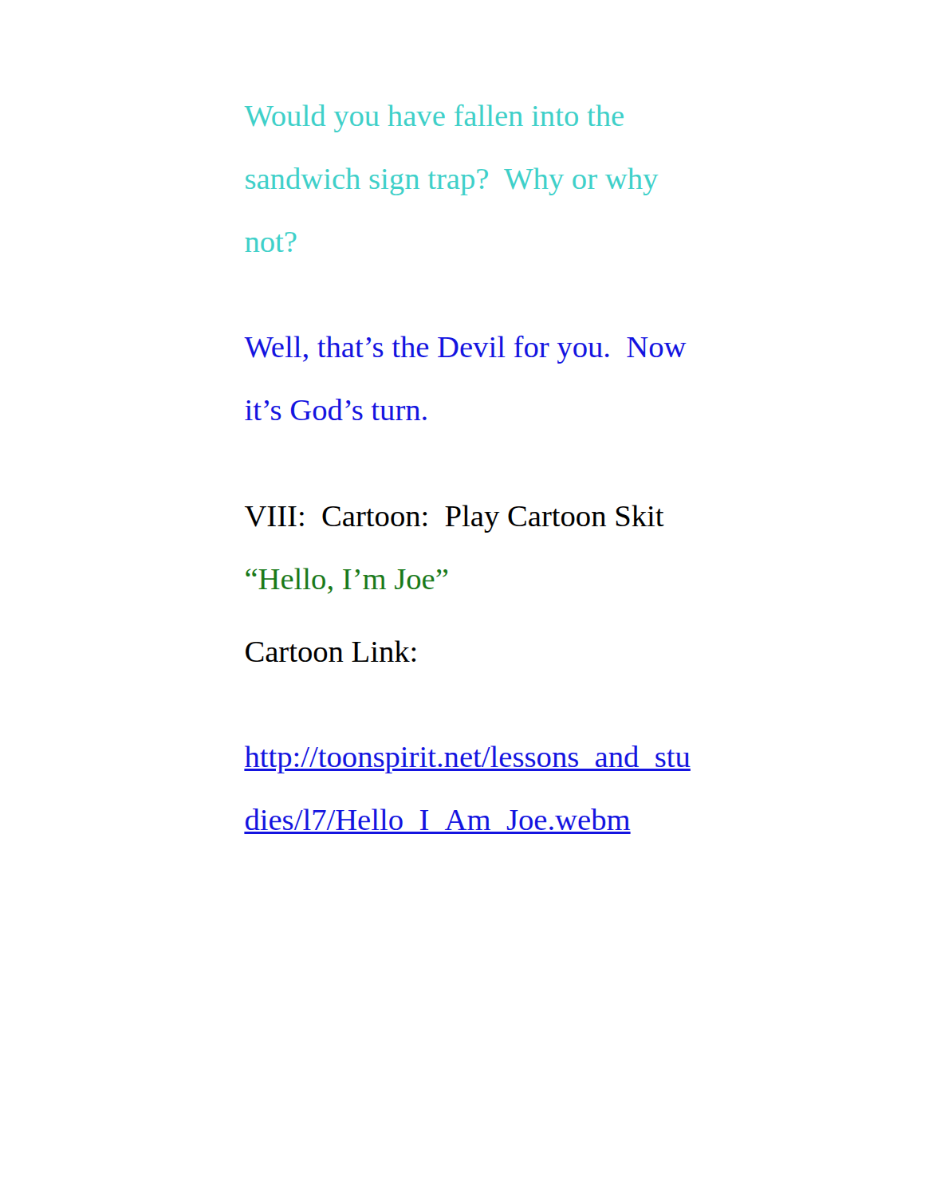Would you have fallen into the sandwich sign trap? Why or why not?
Well, that’s the Devil for you. Now it’s God’s turn.
VIII: Cartoon: Play Cartoon Skit “Hello, I’m Joe”
Cartoon Link:
http://toonspirit.net/lessons_and_studies/l7/Hello_I_Am_Joe.webm